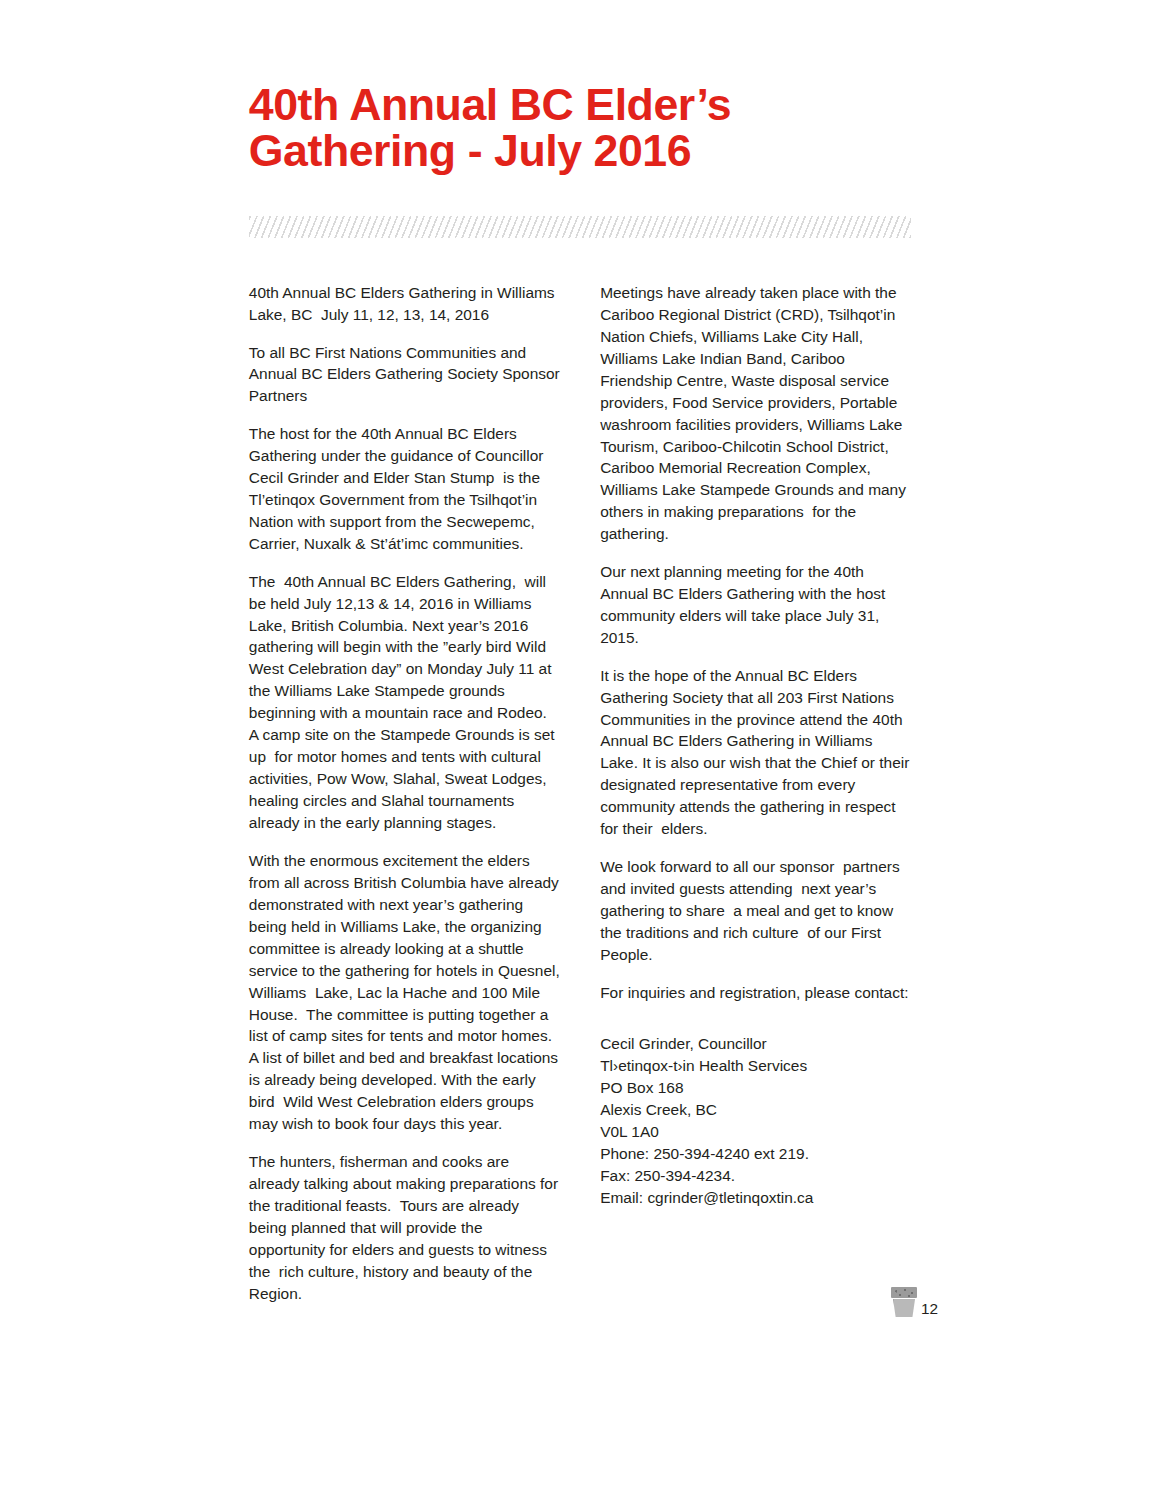40th Annual BC Elder’s Gathering - July 2016
40th Annual BC Elders Gathering in Williams Lake, BC July 11, 12, 13, 14, 2016
To all BC First Nations Communities and Annual BC Elders Gathering Society Sponsor Partners
The host for the 40th Annual BC Elders Gathering under the guidance of Councillor Cecil Grinder and Elder Stan Stump is the Tl’etinqox Government from the Tsilhqot’in Nation with support from the Secwepemc, Carrier, Nuxalk & St’át’imc communities.
The 40th Annual BC Elders Gathering, will be held July 12,13 & 14, 2016 in Williams Lake, British Columbia. Next year’s 2016 gathering will begin with the ”early bird Wild West Celebration day” on Monday July 11 at the Williams Lake Stampede grounds beginning with a mountain race and Rodeo. A camp site on the Stampede Grounds is set up for motor homes and tents with cultural activities, Pow Wow, Slahal, Sweat Lodges, healing circles and Slahal tournaments already in the early planning stages.
With the enormous excitement the elders from all across British Columbia have already demonstrated with next year’s gathering being held in Williams Lake, the organizing committee is already looking at a shuttle service to the gathering for hotels in Quesnel, Williams Lake, Lac la Hache and 100 Mile House. The committee is putting together a list of camp sites for tents and motor homes. A list of billet and bed and breakfast locations is already being developed. With the early bird Wild West Celebration elders groups may wish to book four days this year.
The hunters, fisherman and cooks are already talking about making preparations for the traditional feasts. Tours are already being planned that will provide the opportunity for elders and guests to witness the rich culture, history and beauty of the Region.
Meetings have already taken place with the Cariboo Regional District (CRD), Tsilhqot’in Nation Chiefs, Williams Lake City Hall, Williams Lake Indian Band, Cariboo Friendship Centre, Waste disposal service providers, Food Service providers, Portable washroom facilities providers, Williams Lake Tourism, Cariboo-Chilcotin School District, Cariboo Memorial Recreation Complex, Williams Lake Stampede Grounds and many others in making preparations for the gathering.
Our next planning meeting for the 40th Annual BC Elders Gathering with the host community elders will take place July 31, 2015.
It is the hope of the Annual BC Elders Gathering Society that all 203 First Nations Communities in the province attend the 40th Annual BC Elders Gathering in Williams Lake. It is also our wish that the Chief or their designated representative from every community attends the gathering in respect for their elders.
We look forward to all our sponsor partners and invited guests attending next year’s gathering to share a meal and get to know the traditions and rich culture of our First People.
For inquiries and registration, please contact:
Cecil Grinder, Councillor
Tl›etinqox-t›in Health Services
PO Box 168
Alexis Creek, BC
V0L 1A0
Phone: 250-394-4240 ext 219.
Fax: 250-394-4234.
Email: cgrinder@tletinqoxtin.ca
12